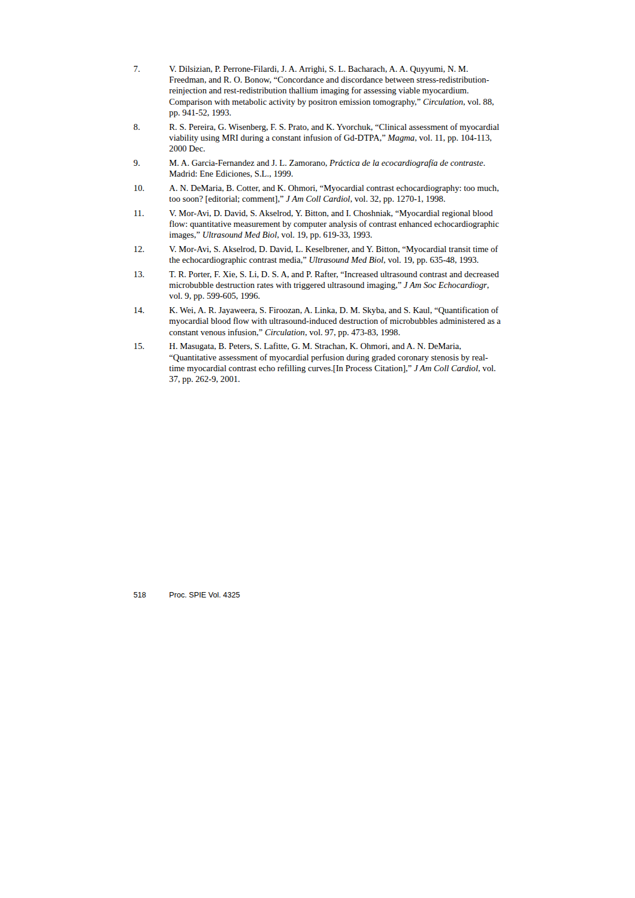7. V. Dilsizian, P. Perrone-Filardi, J. A. Arrighi, S. L. Bacharach, A. A. Quyyumi, N. M. Freedman, and R. O. Bonow, “Concordance and discordance between stress-redistribution-reinjection and rest-redistribution thallium imaging for assessing viable myocardium. Comparison with metabolic activity by positron emission tomography,” Circulation, vol. 88, pp. 941-52, 1993.
8. R. S. Pereira, G. Wisenberg, F. S. Prato, and K. Yvorchuk, “Clinical assessment of myocardial viability using MRI during a constant infusion of Gd-DTPA,” Magma, vol. 11, pp. 104-113, 2000 Dec.
9. M. A. Garcia-Fernandez and J. L. Zamorano, Práctica de la ecocardiografía de contraste. Madrid: Ene Ediciones, S.L., 1999.
10. A. N. DeMaria, B. Cotter, and K. Ohmori, “Myocardial contrast echocardiography: too much, too soon? [editorial; comment],” J Am Coll Cardiol, vol. 32, pp. 1270-1, 1998.
11. V. Mor-Avi, D. David, S. Akselrod, Y. Bitton, and I. Choshniak, “Myocardial regional blood flow: quantitative measurement by computer analysis of contrast enhanced echocardiographic images,” Ultrasound Med Biol, vol. 19, pp. 619-33, 1993.
12. V. Mor-Avi, S. Akselrod, D. David, L. Keselbrener, and Y. Bitton, “Myocardial transit time of the echocardiographic contrast media,” Ultrasound Med Biol, vol. 19, pp. 635-48, 1993.
13. T. R. Porter, F. Xie, S. Li, D. S. A, and P. Rafter, “Increased ultrasound contrast and decreased microbubble destruction rates with triggered ultrasound imaging,” J Am Soc Echocardiogr, vol. 9, pp. 599-605, 1996.
14. K. Wei, A. R. Jayaweera, S. Firoozan, A. Linka, D. M. Skyba, and S. Kaul, “Quantification of myocardial blood flow with ultrasound-induced destruction of microbubbles administered as a constant venous infusion,” Circulation, vol. 97, pp. 473-83, 1998.
15. H. Masugata, B. Peters, S. Lafitte, G. M. Strachan, K. Ohmori, and A. N. DeMaria, “Quantitative assessment of myocardial perfusion during graded coronary stenosis by real-time myocardial contrast echo refilling curves.[In Process Citation],” J Am Coll Cardiol, vol. 37, pp. 262-9, 2001.
518 Proc. SPIE Vol. 4325